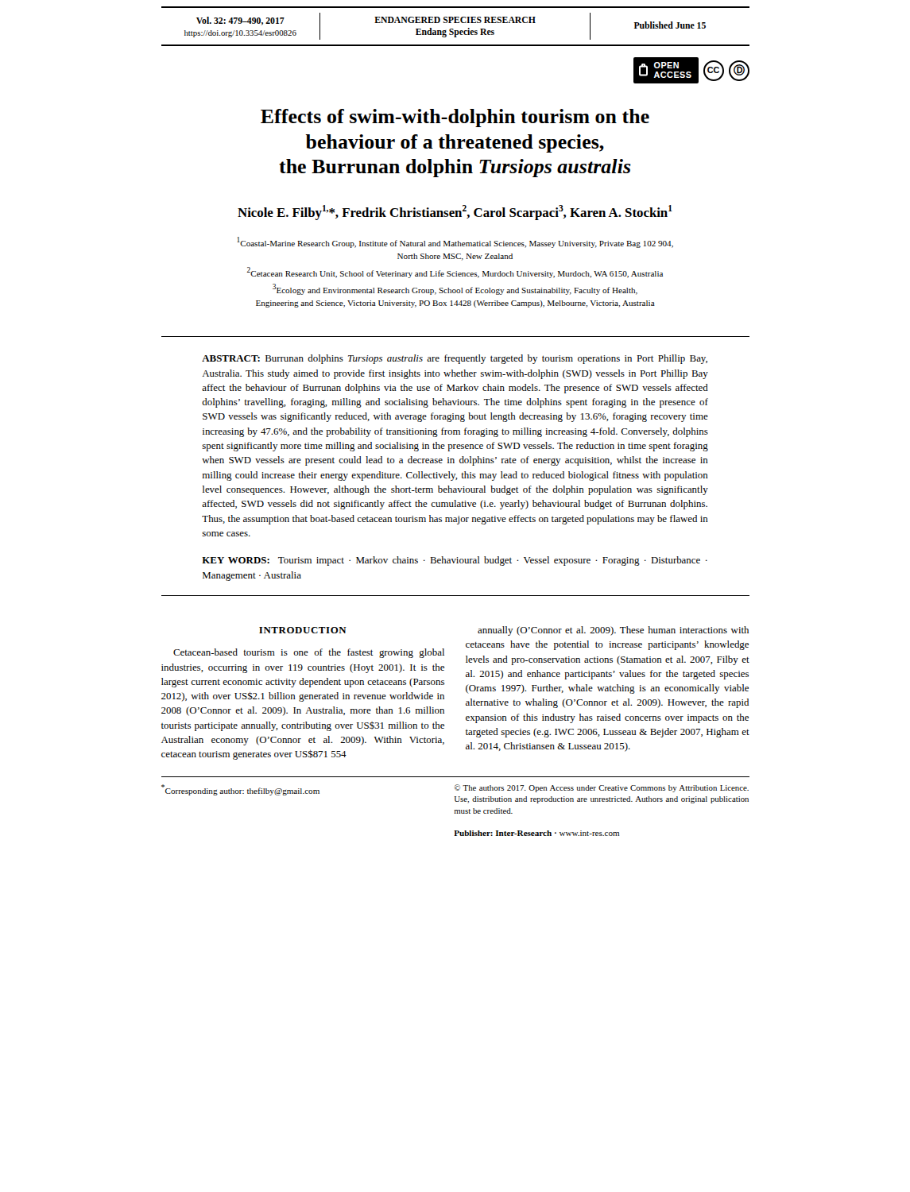| Vol. 32: 479–490, 2017 https://doi.org/10.3354/esr00826 | ENDANGERED SPECIES RESEARCH Endang Species Res | Published June 15 |
OPEN ACCESS
CC
Ⓓ
Effects of swim-with-dolphin tourism on the
behaviour of a threatened species,
the Burrunan dolphin Tursiops australis
Nicole E. Filby1,*, Fredrik Christiansen2, Carol Scarpaci3, Karen A. Stockin1
1Coastal-Marine Research Group, Institute of Natural and Mathematical Sciences, Massey University, Private Bag 102 904,
North Shore MSC, New Zealand
2Cetacean Research Unit, School of Veterinary and Life Sciences, Murdoch University, Murdoch, WA 6150, Australia
3Ecology and Environmental Research Group, School of Ecology and Sustainability, Faculty of Health,
Engineering and Science, Victoria University, PO Box 14428 (Werribee Campus), Melbourne, Victoria, Australia
ABSTRACT: Burrunan dolphins Tursiops australis are frequently targeted by tourism operations in Port Phillip Bay, Australia. This study aimed to provide first insights into whether swim-with-dolphin (SWD) vessels in Port Phillip Bay affect the behaviour of Burrunan dolphins via the use of Markov chain models. The presence of SWD vessels affected dolphins’ travelling, foraging, milling and socialising behaviours. The time dolphins spent foraging in the presence of SWD vessels was significantly reduced, with average foraging bout length decreasing by 13.6%, foraging recovery time increasing by 47.6%, and the probability of transitioning from foraging to milling increasing 4-fold. Conversely, dolphins spent significantly more time milling and socialising in the presence of SWD vessels. The reduction in time spent foraging when SWD vessels are present could lead to a decrease in dolphins’ rate of energy acquisition, whilst the increase in milling could increase their energy expenditure. Collectively, this may lead to reduced biological fitness with population level consequences. However, although the short-term behavioural budget of the dolphin population was significantly affected, SWD vessels did not significantly affect the cumulative (i.e. yearly) behavioural budget of Burrunan dolphins. Thus, the assumption that boat-based cetacean tourism has major negative effects on targeted populations may be flawed in some cases.
KEY WORDS: Tourism impact · Markov chains · Behavioural budget · Vessel exposure · Foraging · Disturbance · Management · Australia
Introduction
Cetacean-based tourism is one of the fastest growing global industries, occurring in over 119 countries (Hoyt 2001). It is the largest current economic activity dependent upon cetaceans (Parsons 2012), with over US$2.1 billion generated in revenue worldwide in 2008 (O’Connor et al. 2009). In Australia, more than 1.6 million tourists participate annually, contributing over US$31 million to the Australian economy (O’Connor et al. 2009). Within Victoria, cetacean tourism generates over US$871 554
annually (O’Connor et al. 2009). These human interactions with cetaceans have the potential to increase participants’ knowledge levels and pro-conservation actions (Stamation et al. 2007, Filby et al. 2015) and enhance participants’ values for the targeted species (Orams 1997). Further, whale watching is an economically viable alternative to whaling (O’Connor et al. 2009). However, the rapid expansion of this industry has raised concerns over impacts on the targeted species (e.g. IWC 2006, Lusseau & Bejder 2007, Higham et al. 2014, Christiansen & Lusseau 2015).
*Corresponding author: thefilby@gmail.com
© The authors 2017. Open Access under Creative Commons by Attribution Licence. Use, distribution and reproduction are unrestricted. Authors and original publication must be credited.
Publisher: Inter-Research · www.int-res.com